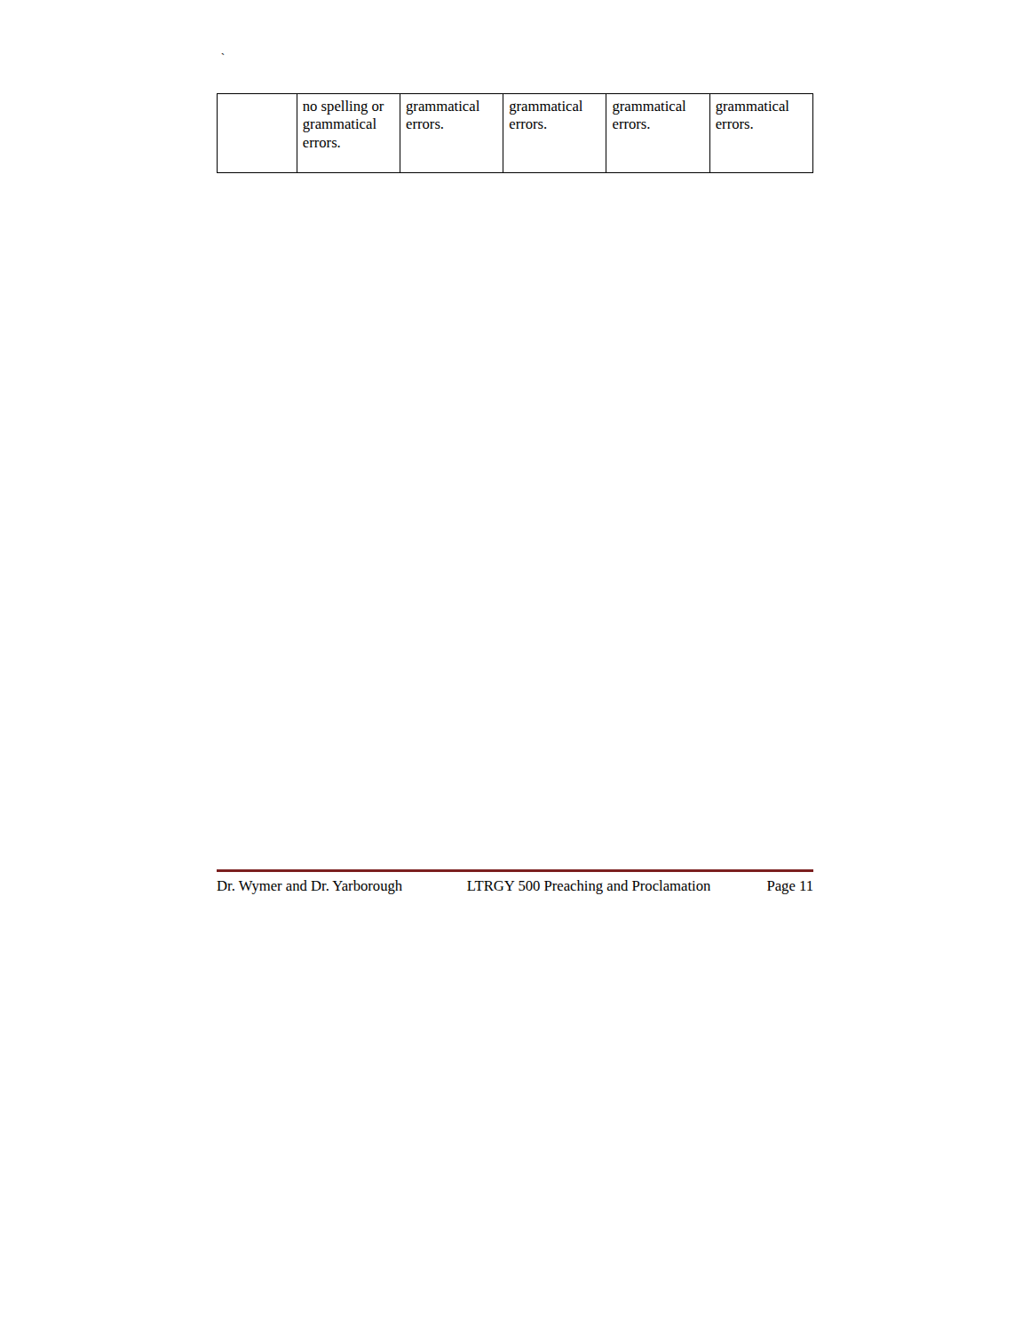`
| | no spelling or grammatical errors. | grammatical errors. | grammatical errors. | grammatical errors. | grammatical errors. |
Dr. Wymer and Dr. Yarborough LTRGY 500 Preaching and Proclamation Page 11